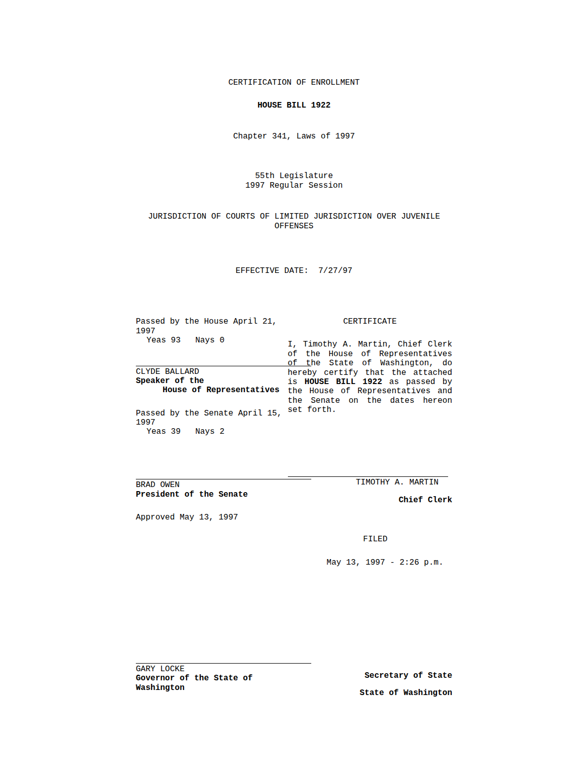CERTIFICATION OF ENROLLMENT
HOUSE BILL 1922
Chapter 341, Laws of 1997
55th Legislature
1997 Regular Session
JURISDICTION OF COURTS OF LIMITED JURISDICTION OVER JUVENILE
OFFENSES
EFFECTIVE DATE: 7/27/97
| Passed by the House April 21, 1997 Yeas 93 Nays 0 CLYDE BALLARD Speaker of the House of Representatives Passed by the Senate April 15, 1997 Yeas 39 Nays 2 BRAD OWEN President of the Senate Approved May 13, 1997 | CERTIFICATE I, Timothy A. Martin, Chief Clerk of the House of Representatives of the State of Washington, do hereby certify that the attached is HOUSE BILL 1922 as passed by the House of Representatives and the Senate on the dates hereon set forth. TIMOTHY A. MARTIN Chief Clerk FILED May 13, 1997 - 2:26 p.m. |
| GARY LOCKE Governor of the State of Washington | Secretary of State State of Washington |